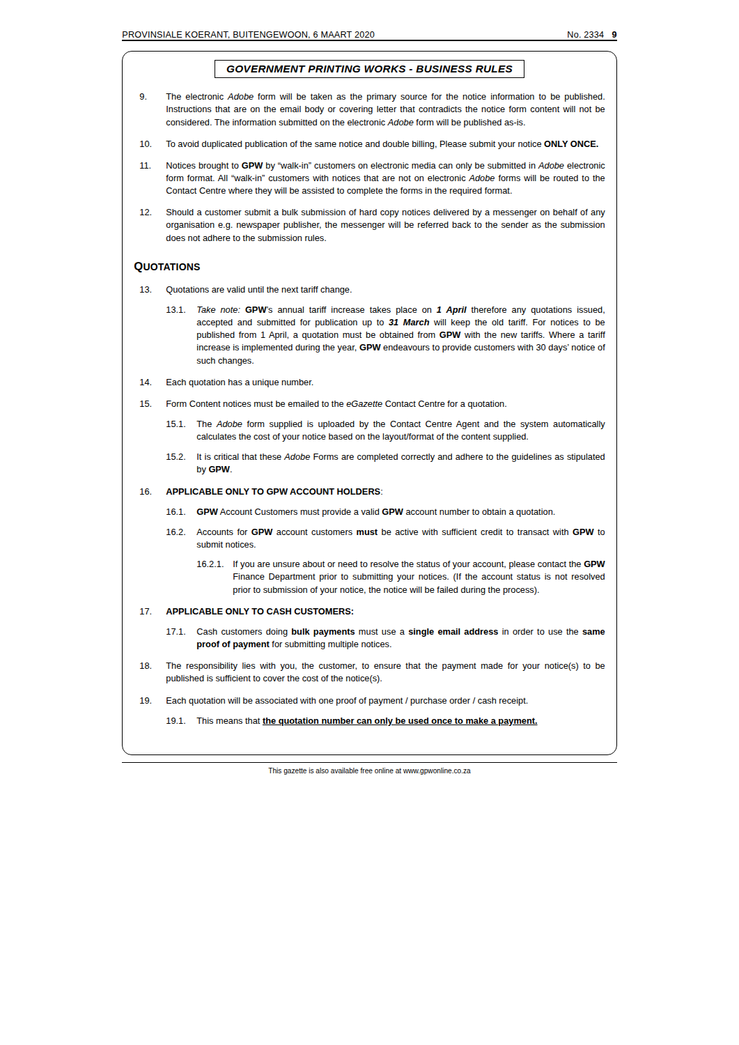PROVINSIALE KOERANT, BUITENGEWOON, 6 MAART 2020 No. 2334 9
GOVERNMENT PRINTING WORKS - BUSINESS RULES
9. The electronic Adobe form will be taken as the primary source for the notice information to be published. Instructions that are on the email body or covering letter that contradicts the notice form content will not be considered. The information submitted on the electronic Adobe form will be published as-is.
10. To avoid duplicated publication of the same notice and double billing, Please submit your notice ONLY ONCE.
11. Notices brought to GPW by “walk-in” customers on electronic media can only be submitted in Adobe electronic form format. All “walk-in” customers with notices that are not on electronic Adobe forms will be routed to the Contact Centre where they will be assisted to complete the forms in the required format.
12. Should a customer submit a bulk submission of hard copy notices delivered by a messenger on behalf of any organisation e.g. newspaper publisher, the messenger will be referred back to the sender as the submission does not adhere to the submission rules.
QUOTATIONS
13. Quotations are valid until the next tariff change.
13.1. Take note: GPW’s annual tariff increase takes place on 1 April therefore any quotations issued, accepted and submitted for publication up to 31 March will keep the old tariff. For notices to be published from 1 April, a quotation must be obtained from GPW with the new tariffs. Where a tariff increase is implemented during the year, GPW endeavours to provide customers with 30 days’ notice of such changes.
14. Each quotation has a unique number.
15. Form Content notices must be emailed to the eGazette Contact Centre for a quotation.
15.1. The Adobe form supplied is uploaded by the Contact Centre Agent and the system automatically calculates the cost of your notice based on the layout/format of the content supplied.
15.2. It is critical that these Adobe Forms are completed correctly and adhere to the guidelines as stipulated by GPW.
16. APPLICABLE ONLY TO GPW ACCOUNT HOLDERS:
16.1. GPW Account Customers must provide a valid GPW account number to obtain a quotation.
16.2. Accounts for GPW account customers must be active with sufficient credit to transact with GPW to submit notices.
16.2.1. If you are unsure about or need to resolve the status of your account, please contact the GPW Finance Department prior to submitting your notices. (If the account status is not resolved prior to submission of your notice, the notice will be failed during the process).
17. APPLICABLE ONLY TO CASH CUSTOMERS:
17.1. Cash customers doing bulk payments must use a single email address in order to use the same proof of payment for submitting multiple notices.
18. The responsibility lies with you, the customer, to ensure that the payment made for your notice(s) to be published is sufficient to cover the cost of the notice(s).
19. Each quotation will be associated with one proof of payment / purchase order / cash receipt.
19.1. This means that the quotation number can only be used once to make a payment.
This gazette is also available free online at www.gpwonline.co.za